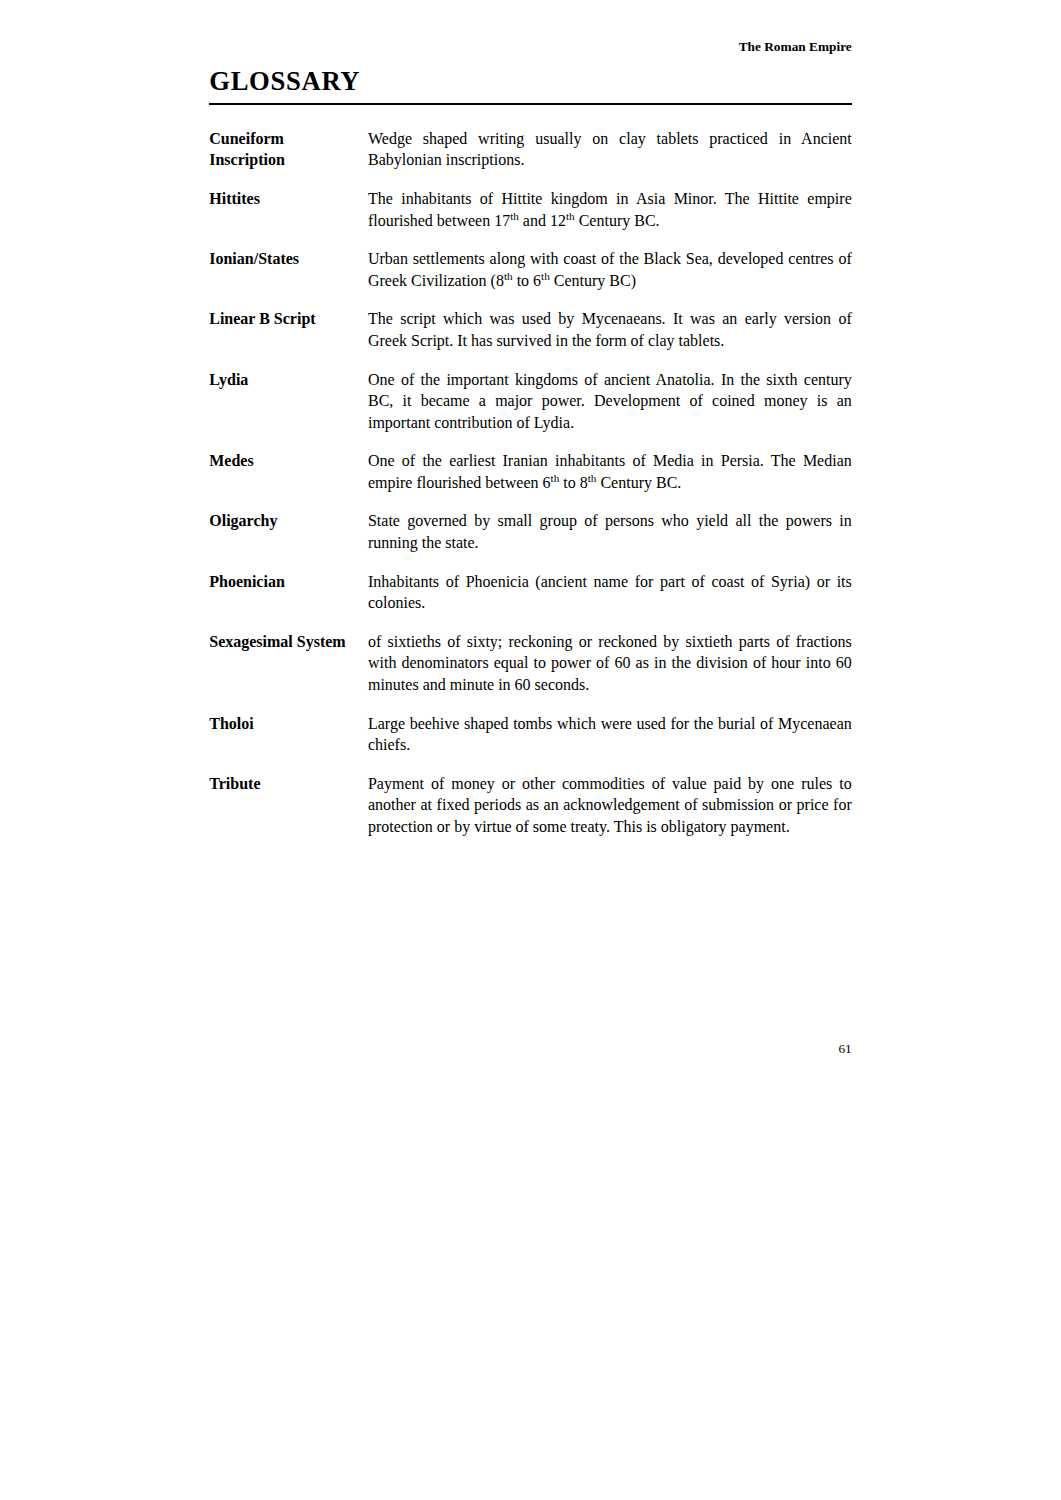The Roman Empire
GLOSSARY
Cuneiform Inscription
Wedge shaped writing usually on clay tablets practiced in Ancient Babylonian inscriptions.
Hittites
The inhabitants of Hittite kingdom in Asia Minor. The Hittite empire flourished between 17th and 12th Century BC.
Ionian/States
Urban settlements along with coast of the Black Sea, developed centres of Greek Civilization (8th to 6th Century BC)
Linear B Script
The script which was used by Mycenaeans. It was an early version of Greek Script. It has survived in the form of clay tablets.
Lydia
One of the important kingdoms of ancient Anatolia. In the sixth century BC, it became a major power. Development of coined money is an important contribution of Lydia.
Medes
One of the earliest Iranian inhabitants of Media in Persia. The Median empire flourished between 6th to 8th Century BC.
Oligarchy
State governed by small group of persons who yield all the powers in running the state.
Phoenician
Inhabitants of Phoenicia (ancient name for part of coast of Syria) or its colonies.
Sexagesimal System
of sixtieths of sixty; reckoning or reckoned by sixtieth parts of fractions with denominators equal to power of 60 as in the division of hour into 60 minutes and minute in 60 seconds.
Tholoi
Large beehive shaped tombs which were used for the burial of Mycenaean chiefs.
Tribute
Payment of money or other commodities of value paid by one rules to another at fixed periods as an acknowledgement of submission or price for protection or by virtue of some treaty. This is obligatory payment.
61